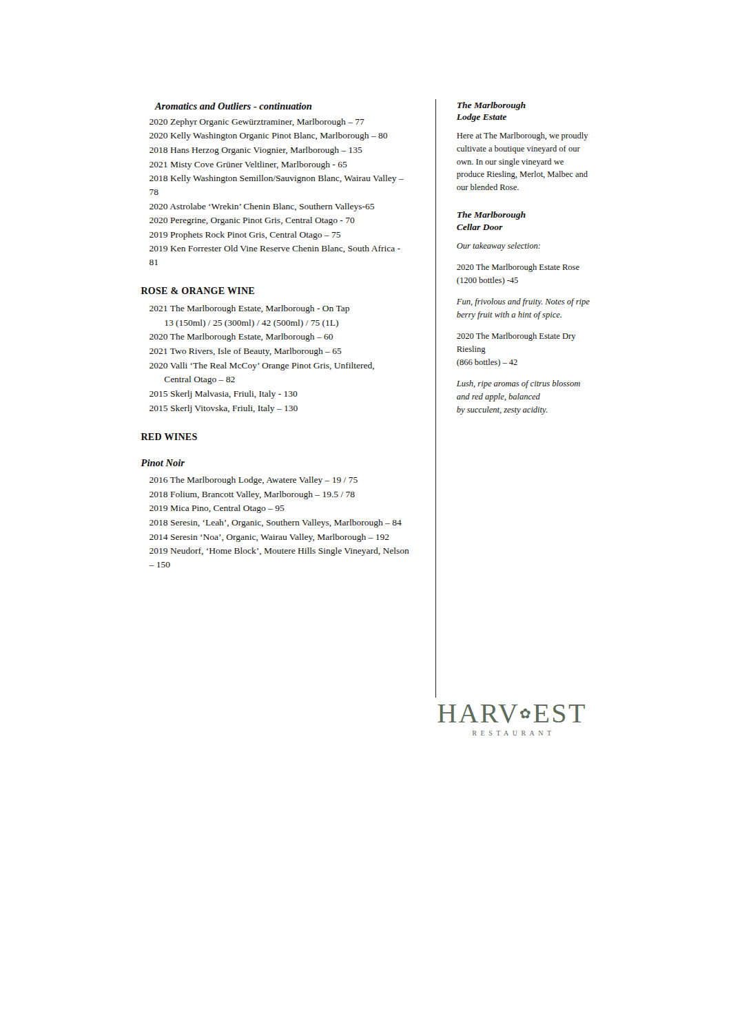Aromatics and Outliers - continuation
2020 Zephyr Organic Gewürztraminer, Marlborough – 77
2020 Kelly Washington Organic Pinot Blanc, Marlborough – 80
2018 Hans Herzog Organic Viognier, Marlborough – 135
2021 Misty Cove Grüner Veltliner, Marlborough - 65
2018 Kelly Washington Semillon/Sauvignon Blanc, Wairau Valley – 78
2020 Astrolabe ‘Wrekin’ Chenin Blanc, Southern Valleys-65
2020 Peregrine, Organic Pinot Gris, Central Otago - 70
2019 Prophets Rock Pinot Gris, Central Otago – 75
2019 Ken Forrester Old Vine Reserve Chenin Blanc, South Africa - 81
ROSE & ORANGE WINE
2021 The Marlborough Estate, Marlborough - On Tap
13 (150ml) / 25 (300ml) / 42 (500ml) / 75 (1L)
2020 The Marlborough Estate, Marlborough – 60
2021 Two Rivers, Isle of Beauty, Marlborough – 65
2020 Valli ‘The Real McCoy’ Orange Pinot Gris, Unfiltered,
Central Otago – 82
2015 Skerlj Malvasia, Friuli, Italy - 130
2015 Skerlj Vitovska, Friuli, Italy – 130
RED WINES
Pinot Noir
2016 The Marlborough Lodge, Awatere Valley – 19 / 75
2018 Folium, Brancott Valley, Marlborough – 19.5 / 78
2019 Mica Pino, Central Otago – 95
2018 Seresin, ‘Leah’, Organic, Southern Valleys, Marlborough – 84
2014 Seresin ‘Noa’, Organic, Wairau Valley, Marlborough – 192
2019 Neudorf, ‘Home Block’, Moutere Hills Single Vineyard, Nelson – 150
The Marlborough
Lodge Estate
Here at The Marlborough, we proudly cultivate a boutique vineyard of our own. In our single vineyard we produce Riesling, Merlot, Malbec and our blended Rose.
The Marlborough
Cellar Door
Our takeaway selection:
2020 The Marlborough Estate Rose
(1200 bottles) -45
Fun, frivolous and fruity. Notes of ripe berry fruit with a hint of spice.
2020 The Marlborough Estate Dry Riesling
(866 bottles) – 42
Lush, ripe aromas of citrus blossom and red apple, balanced
by succulent, zesty acidity.
HARV✿EST
RESTAURANT